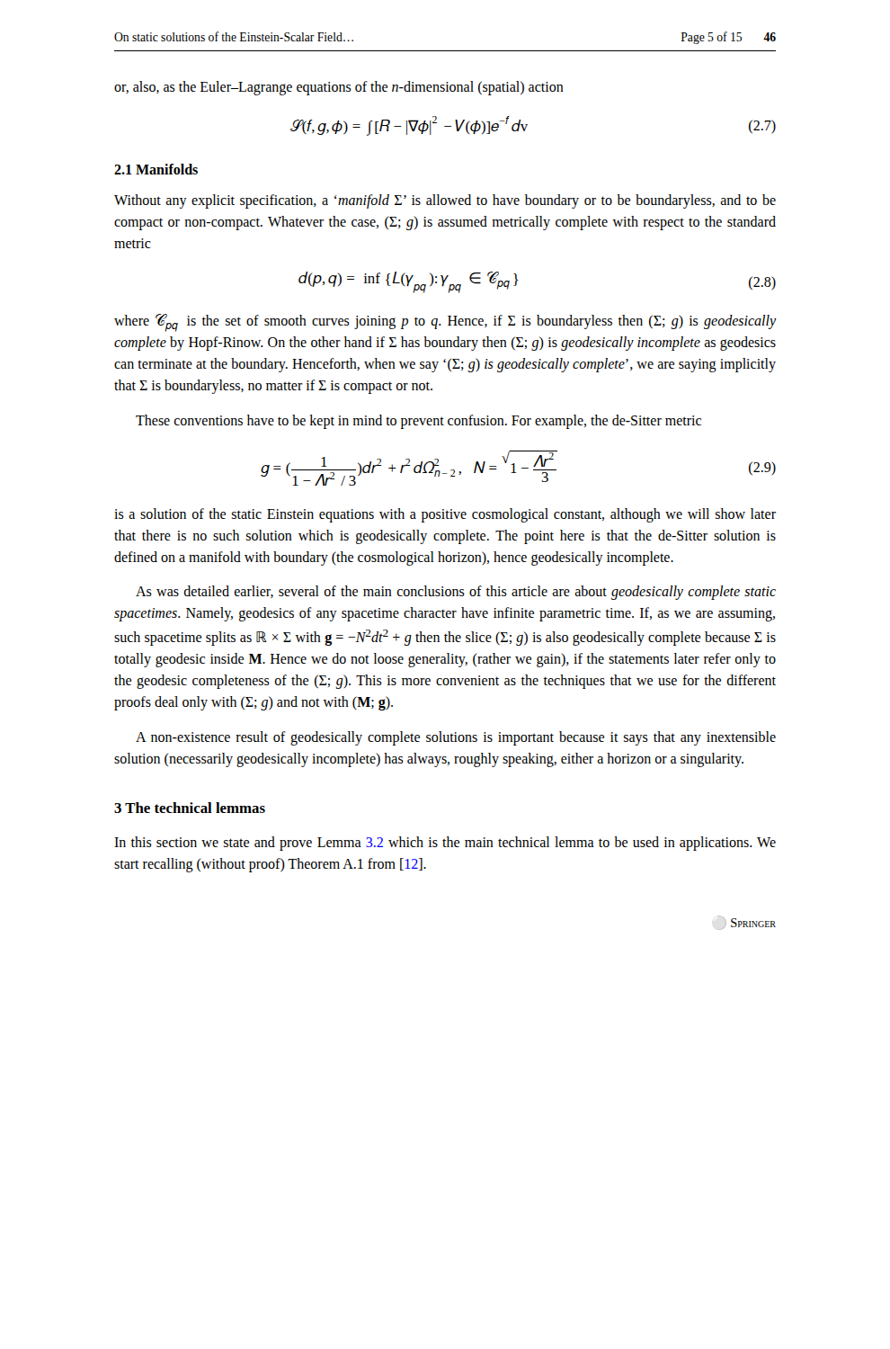On static solutions of the Einstein-Scalar Field… Page 5 of 15 46
or, also, as the Euler–Lagrange equations of the n-dimensional (spatial) action
𝒮 (f,g,ϕ) = ∫ [ R − |∇ϕ|2 − V(ϕ) ] e−f dv
(2.7)
2.1 Manifolds
Without any explicit specification, a ‘manifold Σ’ is allowed to have boundary or to be boundaryless, and to be compact or non-compact. Whatever the case, (Σ; g) is assumed metrically complete with respect to the standard metric
d(p,q) = inf { L(γpq) : γpq ∈ 𝒞pq }
(2.8)
where 𝒞pq is the set of smooth curves joining p to q. Hence, if Σ is boundaryless then (Σ; g) is geodesically complete by Hopf-Rinow. On the other hand if Σ has boundary then (Σ; g) is geodesically incomplete as geodesics can terminate at the boundary. Henceforth, when we say ‘(Σ; g) is geodesically complete’, we are saying implicitly that Σ is boundaryless, no matter if Σ is compact or not.
These conventions have to be kept in mind to prevent confusion. For example, the de-Sitter metric
g = ( 1 1−Λr2/3 ) dr2 + r2 dΩn−22 , N = 1− Λr2 3
(2.9)
is a solution of the static Einstein equations with a positive cosmological constant, although we will show later that there is no such solution which is geodesically complete. The point here is that the de-Sitter solution is defined on a manifold with boundary (the cosmological horizon), hence geodesically incomplete.
As was detailed earlier, several of the main conclusions of this article are about geodesically complete static spacetimes. Namely, geodesics of any spacetime character have infinite parametric time. If, as we are assuming, such spacetime splits as ℝ × Σ with g = −N2dt2 + g then the slice (Σ; g) is also geodesically complete because Σ is totally geodesic inside M. Hence we do not loose generality, (rather we gain), if the statements later refer only to the geodesic completeness of the (Σ; g). This is more convenient as the techniques that we use for the different proofs deal only with (Σ; g) and not with (M; g).
A non-existence result of geodesically complete solutions is important because it says that any inextensible solution (necessarily geodesically incomplete) has always, roughly speaking, either a horizon or a singularity.
3 The technical lemmas
In this section we state and prove Lemma 3.2 which is the main technical lemma to be used in applications. We start recalling (without proof) Theorem A.1 from [12].
⚪ Springer